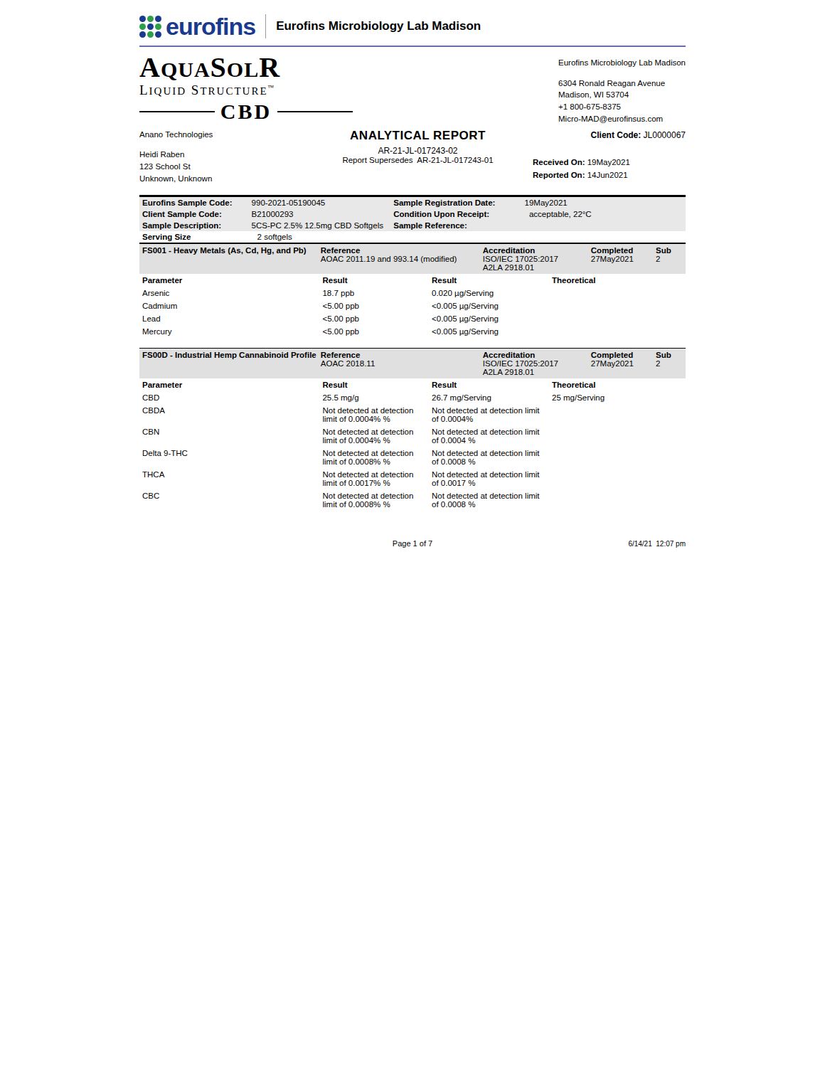eurofins
Eurofins Microbiology Lab Madison
AQUASOLR
LIQUID STRUCTURE™
CBD
Eurofins Microbiology Lab Madison
6304 Ronald Reagan Avenue
Madison, WI 53704
+1 800-675-8375
Micro-MAD@eurofinsus.com
Anano Technologies
Heidi Raben
123 School St
Unknown, Unknown
ANALYTICAL REPORT
AR-21-JL-017243-02
Report Supersedes AR-21-JL-017243-01
Client Code: JL0000067
Received On: 19May2021
Reported On: 14Jun2021
| Eurofins Sample Code: | 990-2021-05190045 | Sample Registration Date: | 19May2021 |
| Client Sample Code: | B21000293 | Condition Upon Receipt: | acceptable, 22°C |
| Sample Description: | 5CS-PC 2.5% 12.5mg CBD Softgels | Sample Reference: | |
Serving Size 2 softgels
FS001 - Heavy Metals (As, Cd, Hg, and Pb)
Reference
AOAC 2011.19 and 993.14 (modified)
Accreditation
ISO/IEC 17025:2017
A2LA 2918.01
Completed
27May2021
Sub
2
| Parameter | Result | Result | Theoretical |
| --- | --- | --- | --- |
| Arsenic | 18.7 ppb | 0.020 µg/Serving | |
| Cadmium | <5.00 ppb | <0.005 µg/Serving | |
| Lead | <5.00 ppb | <0.005 µg/Serving | |
| Mercury | <5.00 ppb | <0.005 µg/Serving | |
FS00D - Industrial Hemp Cannabinoid Profile
Reference
AOAC 2018.11
Accreditation
ISO/IEC 17025:2017
A2LA 2918.01
Completed
27May2021
Sub
2
| Parameter | Result | Result | Theoretical |
| --- | --- | --- | --- |
| CBD | 25.5 mg/g | 26.7 mg/Serving | 25 mg/Serving |
| CBDA | Not detected at detection limit of 0.0004% % | Not detected at detection limit of 0.0004% | |
| CBN | Not detected at detection limit of 0.0004% % | Not detected at detection limit of 0.0004 % | |
| Delta 9-THC | Not detected at detection limit of 0.0008% % | Not detected at detection limit of 0.0008 % | |
| THCA | Not detected at detection limit of 0.0017% % | Not detected at detection limit of 0.0017 % | |
| CBC | Not detected at detection limit of 0.0008% % | Not detected at detection limit of 0.0008 % | |
Page 1 of 7
6/14/21 12:07 pm